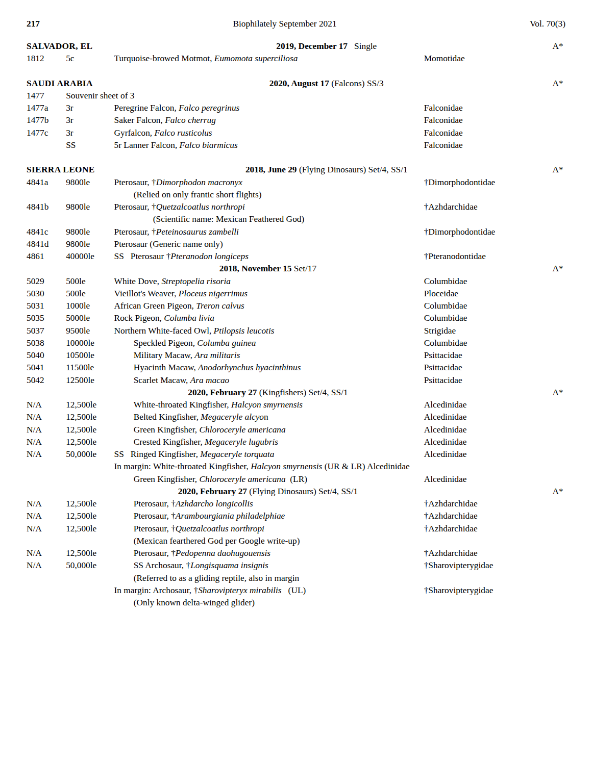217
Biophilately September 2021
Vol. 70(3)
| SALVADOR, EL | 2019, December 17 Single | A* |
| 1812 | 5c | Turquoise-browed Motmot, Eumomota superciliosa | Momotidae | |
| SAUDI ARABIA | 2020, August 17 (Falcons) SS/3 | A* |
| 1477 | Souvenir sheet of 3 | | |
| 1477a | 3r | Peregrine Falcon, Falco peregrinus | Falconidae | |
| 1477b | 3r | Saker Falcon, Falco cherrug | Falconidae | |
| 1477c | 3r | Gyrfalcon, Falco rusticolus | Falconidae | |
| | SS | 5r Lanner Falcon, Falco biarmicus | Falconidae | |
| SIERRA LEONE | 2018, June 29 (Flying Dinosaurs) Set/4, SS/1 | A* |
| 4841a | 9800le | Pterosaur, † Dimorphodon macronyx | † Dimorphodontidae | |
| | | (Relied on only frantic short flights) | | |
| 4841b | 9800le | Pterosaur, † Quetzalcoatlus northropi | † Azhdarchidae | |
| | | (Scientific name: Mexican Feathered God) | | |
| 4841c | 9800le | Pterosaur, † Peteinosaurus zambelli | † Dimorphodontidae | |
| 4841d | 9800le | Pterosaur (Generic name only) | | |
| 4861 | 40000le | SS Pterosaur † Pteranodon longiceps | † Pteranodontidae | |
| | | 2018, November 15 Set/17 | | A* |
| 5029 | 500le | White Dove, Streptopelia risoria | Columbidae | |
| 5030 | 500le | Vieillot's Weaver, Ploceus nigerrimus | Ploceidae | |
| 5031 | 1000le | African Green Pigeon, Treron calvus | Columbidae | |
| 5035 | 5000le | Rock Pigeon, Columba livia | Columbidae | |
| 5037 | 9500le | Northern White-faced Owl, Ptilopsis leucotis | Strigidae | |
| 5038 | 10000le | Speckled Pigeon, Columba guinea | Columbidae | |
| 5040 | 10500le | Military Macaw, Ara militaris | Psittacidae | |
| 5041 | 11500le | Hyacinth Macaw, Anodorhynchus hyacinthinus | Psittacidae | |
| 5042 | 12500le | Scarlet Macaw, Ara macao | Psittacidae | |
| | | 2020, February 27 (Kingfishers) Set/4, SS/1 | | A* |
| N/A | 12,500le | White-throated Kingfisher, Halcyon smyrnensis | Alcedinidae | |
| N/A | 12,500le | Belted Kingfisher, Megaceryle alcyo n | Alcedinidae | |
| N/A | 12,500le | Green Kingfisher, Chloroceryle americana | Alcedinidae | |
| N/A | 12,500le | Crested Kingfisher, Megaceryle lugubris | Alcedinidae | |
| N/A | 50,000le | SS Ringed Kingfisher, Megaceryle torquata | Alcedinidae | |
| | | In margin: White-throated Kingfisher, Halcyon smyrnensis (UR & LR) Alcedinidae | |
| | | Green Kingfisher, Chloroceryle americana (LR) | Alcedinidae | |
| | | 2020, February 27 (Flying Dinosaurs) Set/4, SS/1 | | A* |
| N/A | 12,500le | Pterosaur, † Azhdarcho longicollis | † Azhdarchidae | |
| N/A | 12,500le | Pterosaur, † Arambourgiania philadelphiae | † Azhdarchidae | |
| N/A | 12,500le | Pterosaur, † Quetzalcoatlus northropi | † Azhdarchidae | |
| | | (Mexican fearthered God per Google write-up) | | |
| N/A | 12,500le | Pterosaur, † Pedopenna daohugouensis | † Azhdarchidae | |
| N/A | 50,000le | SS Archosaur, † Longisquama insignis | † Sharovipterygidae | |
| | | (Referred to as a gliding reptile, also in margin | |
| | | In margin: Archosaur, † Sharovipteryx mirabilis (UL) | † Sharovipterygidae | |
| | | (Only known delta-winged glider) | | |